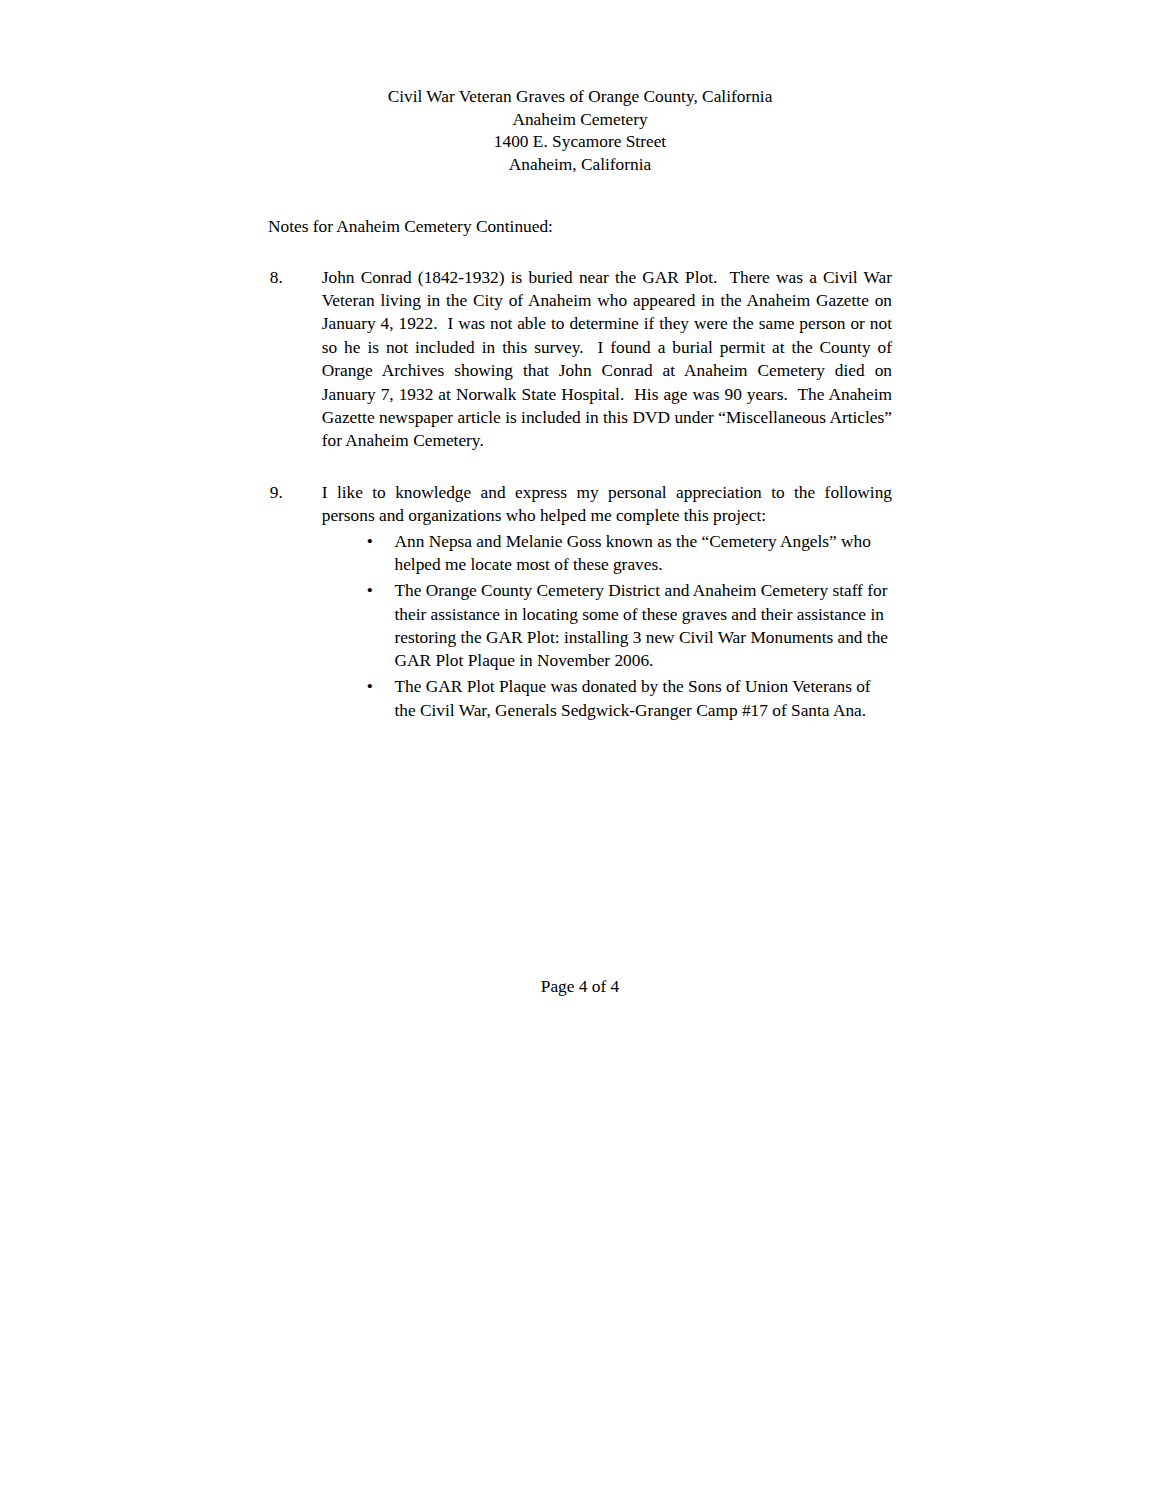Civil War Veteran Graves of Orange County, California
Anaheim Cemetery
1400 E. Sycamore Street
Anaheim, California
Notes for Anaheim Cemetery Continued:
8.
John Conrad (1842-1932) is buried near the GAR Plot. There was a Civil War Veteran living in the City of Anaheim who appeared in the Anaheim Gazette on January 4, 1922. I was not able to determine if they were the same person or not so he is not included in this survey. I found a burial permit at the County of Orange Archives showing that John Conrad at Anaheim Cemetery died on January 7, 1932 at Norwalk State Hospital. His age was 90 years. The Anaheim Gazette newspaper article is included in this DVD under “Miscellaneous Articles” for Anaheim Cemetery.
9.
I like to knowledge and express my personal appreciation to the following persons and organizations who helped me complete this project:
Ann Nepsa and Melanie Goss known as the “Cemetery Angels” who helped me locate most of these graves.
The Orange County Cemetery District and Anaheim Cemetery staff for their assistance in locating some of these graves and their assistance in restoring the GAR Plot: installing 3 new Civil War Monuments and the GAR Plot Plaque in November 2006.
The GAR Plot Plaque was donated by the Sons of Union Veterans of the Civil War, Generals Sedgwick-Granger Camp #17 of Santa Ana.
Page 4 of 4